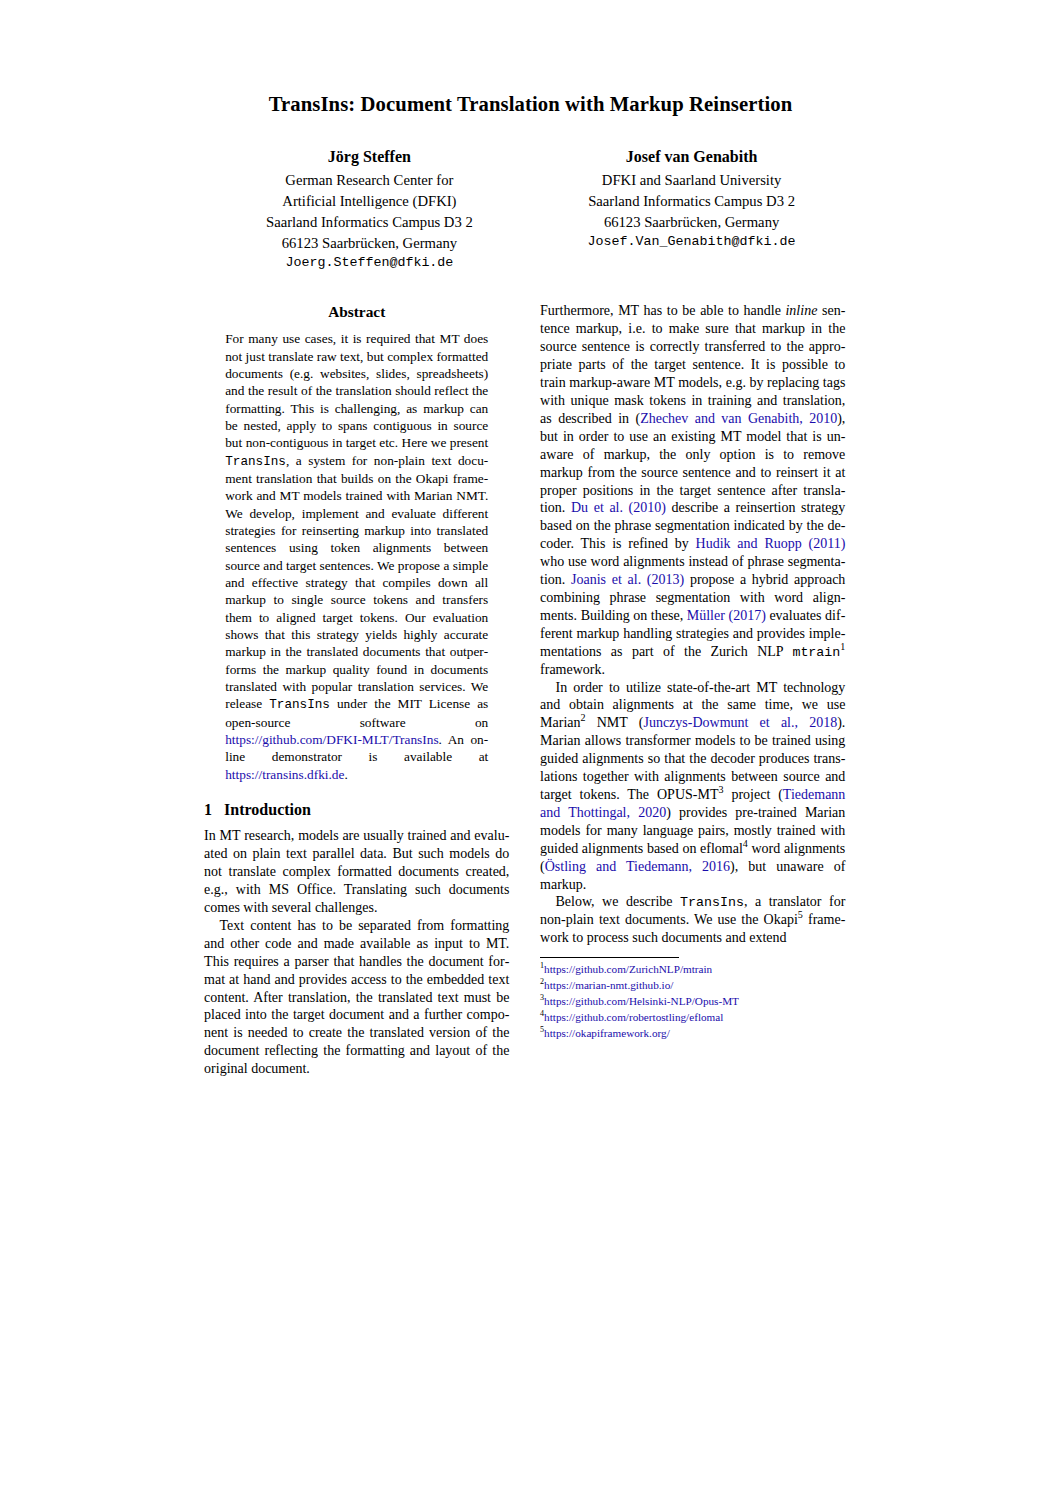TransIns: Document Translation with Markup Reinsertion
Jörg Steffen German Research Center for
Artificial Intelligence (DFKI)
Saarland Informatics Campus D3 2
66123 Saarbrücken, Germany
Joerg.Steffen@dfki.de
Josef van Genabith DFKI and Saarland University
Saarland Informatics Campus D3 2
66123 Saarbrücken, Germany
Josef.Van_Genabith@dfki.de
Abstract
For many use cases, it is required that MT does not just translate raw text, but complex formatted documents (e.g. websites, slides, spreadsheets) and the result of the translation should reflect the formatting. This is challenging, as markup can be nested, apply to spans contiguous in source but non-contiguous in target etc. Here we present TransIns, a system for non-plain text document translation that builds on the Okapi framework and MT models trained with Marian NMT. We develop, implement and evaluate different strategies for reinserting markup into translated sentences using token alignments between source and target sentences. We propose a simple and effective strategy that compiles down all markup to single source tokens and transfers them to aligned target tokens. Our evaluation shows that this strategy yields highly accurate markup in the translated documents that outperforms the markup quality found in documents translated with popular translation services. We release TransIns under the MIT License as open-source software on https://github.com/DFKI-MLT/TransIns. An online demonstrator is available at https://transins.dfki.de.
1 Introduction
In MT research, models are usually trained and evaluated on plain text parallel data. But such models do not translate complex formatted documents created, e.g., with MS Office. Translating such documents comes with several challenges.
Text content has to be separated from formatting and other code and made available as input to MT. This requires a parser that handles the document format at hand and provides access to the embedded text content. After translation, the translated text must be placed into the target document and a further component is needed to create the translated version of the document reflecting the formatting and layout of the original document.
Furthermore, MT has to be able to handle inline sentence markup, i.e. to make sure that markup in the source sentence is correctly transferred to the appropriate parts of the target sentence. It is possible to train markup-aware MT models, e.g. by replacing tags with unique mask tokens in training and translation, as described in (Zhechev and van Genabith, 2010), but in order to use an existing MT model that is unaware of markup, the only option is to remove markup from the source sentence and to reinsert it at proper positions in the target sentence after translation. Du et al. (2010) describe a reinsertion strategy based on the phrase segmentation indicated by the decoder. This is refined by Hudik and Ruopp (2011) who use word alignments instead of phrase segmentation. Joanis et al. (2013) propose a hybrid approach combining phrase segmentation with word alignments. Building on these, Müller (2017) evaluates different markup handling strategies and provides implementations as part of the Zurich NLP mtrain1 framework.
In order to utilize state-of-the-art MT technology and obtain alignments at the same time, we use Marian2 NMT (Junczys-Dowmunt et al., 2018). Marian allows transformer models to be trained using guided alignments so that the decoder produces translations together with alignments between source and target tokens. The OPUS-MT3 project (Tiedemann and Thottingal, 2020) provides pre-trained Marian models for many language pairs, mostly trained with guided alignments based on eflomal4 word alignments (Östling and Tiedemann, 2016), but unaware of markup.
Below, we describe TransIns, a translator for non-plain text documents. We use the Okapi5 framework to process such documents and extend
1https://github.com/ZurichNLP/mtrain
2https://marian-nmt.github.io/
3https://github.com/Helsinki-NLP/Opus-MT
4https://github.com/robertostling/eflomal
5https://okapiframework.org/